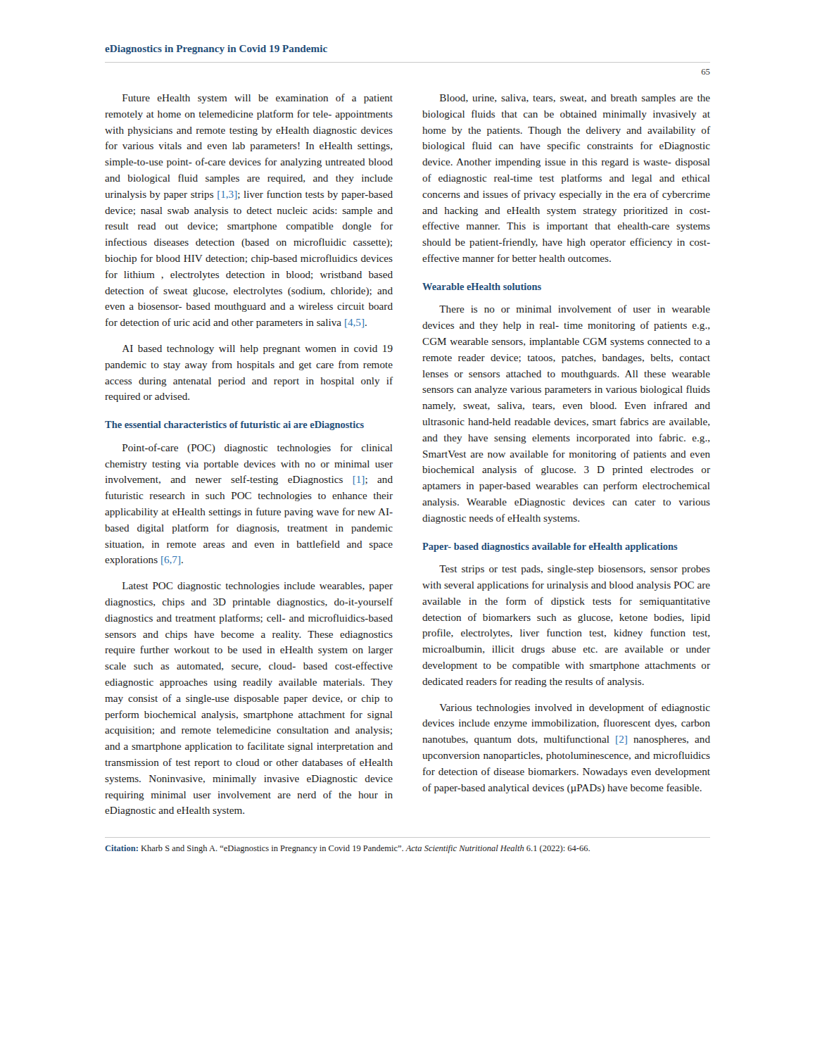eDiagnostics in Pregnancy in Covid 19 Pandemic
65
Future eHealth system will be examination of a patient remotely at home on telemedicine platform for tele- appointments with physicians and remote testing by eHealth diagnostic devices for various vitals and even lab parameters! In eHealth settings, simple-to-use point- of-care devices for analyzing untreated blood and biological fluid samples are required, and they include urinalysis by paper strips [1,3]; liver function tests by paper-based device; nasal swab analysis to detect nucleic acids: sample and result read out device; smartphone compatible dongle for infectious diseases detection (based on microfluidic cassette); biochip for blood HIV detection; chip-based microfluidics devices for lithium , electrolytes detection in blood; wristband based detection of sweat glucose, electrolytes (sodium, chloride); and even a biosensor- based mouthguard and a wireless circuit board for detection of uric acid and other parameters in saliva [4,5].
AI based technology will help pregnant women in covid 19 pandemic to stay away from hospitals and get care from remote access during antenatal period and report in hospital only if required or advised.
The essential characteristics of futuristic ai are eDiagnostics
Point-of-care (POC) diagnostic technologies for clinical chemistry testing via portable devices with no or minimal user involvement, and newer self-testing eDiagnostics [1]; and futuristic research in such POC technologies to enhance their applicability at eHealth settings in future paving wave for new AI- based digital platform for diagnosis, treatment in pandemic situation, in remote areas and even in battlefield and space explorations [6,7].
Latest POC diagnostic technologies include wearables, paper diagnostics, chips and 3D printable diagnostics, do-it-yourself diagnostics and treatment platforms; cell- and microfluidics-based sensors and chips have become a reality. These ediagnostics require further workout to be used in eHealth system on larger scale such as automated, secure, cloud- based cost-effective ediagnostic approaches using readily available materials. They may consist of a single-use disposable paper device, or chip to perform biochemical analysis, smartphone attachment for signal acquisition; and remote telemedicine consultation and analysis; and a smartphone application to facilitate signal interpretation and transmission of test report to cloud or other databases of eHealth systems. Noninvasive, minimally invasive eDiagnostic device requiring minimal user involvement are nerd of the hour in eDiagnostic and eHealth system.
Blood, urine, saliva, tears, sweat, and breath samples are the biological fluids that can be obtained minimally invasively at home by the patients. Though the delivery and availability of biological fluid can have specific constraints for eDiagnostic device. Another impending issue in this regard is waste- disposal of ediagnostic real-time test platforms and legal and ethical concerns and issues of privacy especially in the era of cybercrime and hacking and eHealth system strategy prioritized in cost- effective manner. This is important that ehealth-care systems should be patient-friendly, have high operator efficiency in cost- effective manner for better health outcomes.
Wearable eHealth solutions
There is no or minimal involvement of user in wearable devices and they help in real- time monitoring of patients e.g., CGM wearable sensors, implantable CGM systems connected to a remote reader device; tatoos, patches, bandages, belts, contact lenses or sensors attached to mouthguards. All these wearable sensors can analyze various parameters in various biological fluids namely, sweat, saliva, tears, even blood. Even infrared and ultrasonic hand-held readable devices, smart fabrics are available, and they have sensing elements incorporated into fabric. e.g., SmartVest are now available for monitoring of patients and even biochemical analysis of glucose. 3 D printed electrodes or aptamers in paper-based wearables can perform electrochemical analysis. Wearable eDiagnostic devices can cater to various diagnostic needs of eHealth systems.
Paper- based diagnostics available for eHealth applications
Test strips or test pads, single-step biosensors, sensor probes with several applications for urinalysis and blood analysis POC are available in the form of dipstick tests for semiquantitative detection of biomarkers such as glucose, ketone bodies, lipid profile, electrolytes, liver function test, kidney function test, microalbumin, illicit drugs abuse etc. are available or under development to be compatible with smartphone attachments or dedicated readers for reading the results of analysis.
Various technologies involved in development of ediagnostic devices include enzyme immobilization, fluorescent dyes, carbon nanotubes, quantum dots, multifunctional [2] nanospheres, and upconversion nanoparticles, photoluminescence, and microfluidics for detection of disease biomarkers. Nowadays even development of paper-based analytical devices (µPADs) have become feasible.
Citation: Kharb S and Singh A. “eDiagnostics in Pregnancy in Covid 19 Pandemic”. Acta Scientific Nutritional Health 6.1 (2022): 64-66.